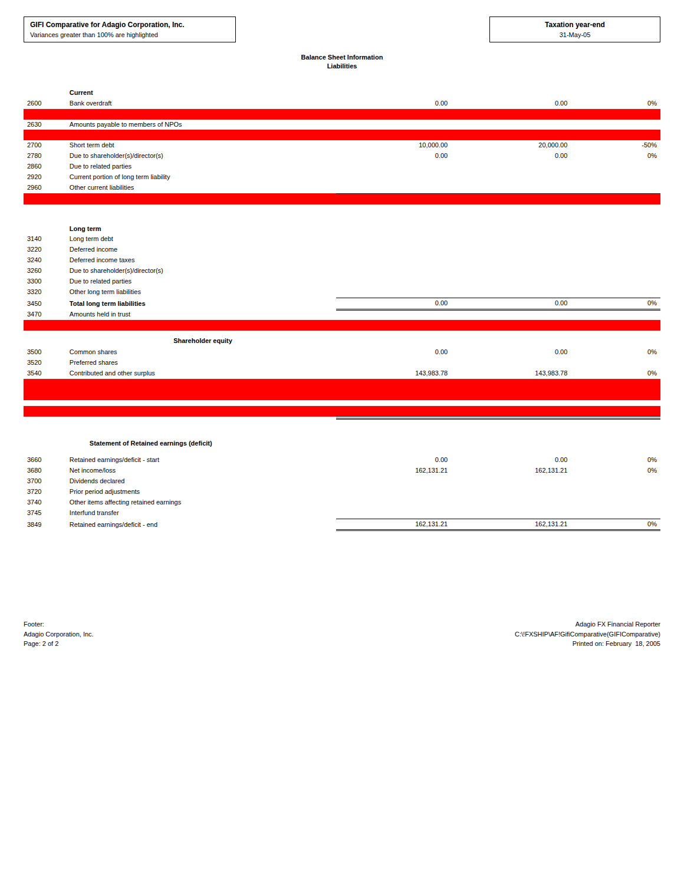GIFI Comparative for Adagio Corporation, Inc.
Variances greater than 100% are highlighted
Taxation year-end
31-May-05
Balance Sheet Information
Liabilities
| | Current | | | |
| 2600 | Bank overdraft | 0.00 | 0.00 | 0% |
| 2620 | Amounts payable and accrued liabilities | 377,429.02 | 171,861.78 | 120% |
| 2630 | Amounts payable to members of NPOs | | | |
| 2680 | Taxes payable | 8,533.97 | 127.25 | 6606% |
| 2700 | Short term debt | 10,000.00 | 20,000.00 | -50% |
| 2780 | Due to shareholder(s)/director(s) | 0.00 | 0.00 | 0% |
| 2860 | Due to related parties | | | |
| 2920 | Current portion of long term liability | | | |
| 2960 | Other current liabilities | | | |
| 3139 | Total current liabilities | 395,962.99 | 191,989.03 | 6676% |
| | Long term | | | |
| 3140 | Long term debt | | | |
| 3220 | Deferred income | | | |
| 3240 | Deferred income taxes | | | |
| 3260 | Due to shareholder(s)/director(s) | | | |
| 3300 | Due to related parties | | | |
| 3320 | Other long term liabilities | | | |
| 3450 | Total long term liabilities | 0.00 | 0.00 | 0% |
| 3470 | Amounts held in trust | | | |
| 3499 | Total liabilities | 395,962.99 | 191,989.03 | 6676% |
| | Shareholder equity | | | |
| 3500 | Common shares | 0.00 | 0.00 | 0% |
| 3520 | Preferred shares | | | |
| 3540 | Contributed and other surplus | 143,983.78 | 143,983.78 | 0% |
| 3600 | Retained earnings/deficit | 162,131.21 | (52,091.73) | -411% |
| 3620 | Total shareholder equity | 306,114.99 | 91,892.05 | -411% |
| 3640 | Total liabilities and shareholder equity | 702,077.98 | 283,881.08 | 147% |
| | Statement of Retained earnings (deficit) | | | |
| 3660 | Retained earnings/deficit - start | 0.00 | 0.00 | 0% |
| 3680 | Net income/loss | 162,131.21 | 162,131.21 | 0% |
| 3700 | Dividends declared | | | |
| 3720 | Prior period adjustments | | | |
| 3740 | Other items affecting retained earnings | | | |
| 3745 | Interfund transfer | | | |
| 3849 | Retained earnings/deficit - end | 162,131.21 | 162,131.21 | 0% |
Footer:
Adagio Corporation, Inc.
Page: 2 of 2
Adagio FX Financial Reporter
C:\!FXSHIP\AF!GifiComparative(GIFIComparative)
Printed on: February 18, 2005